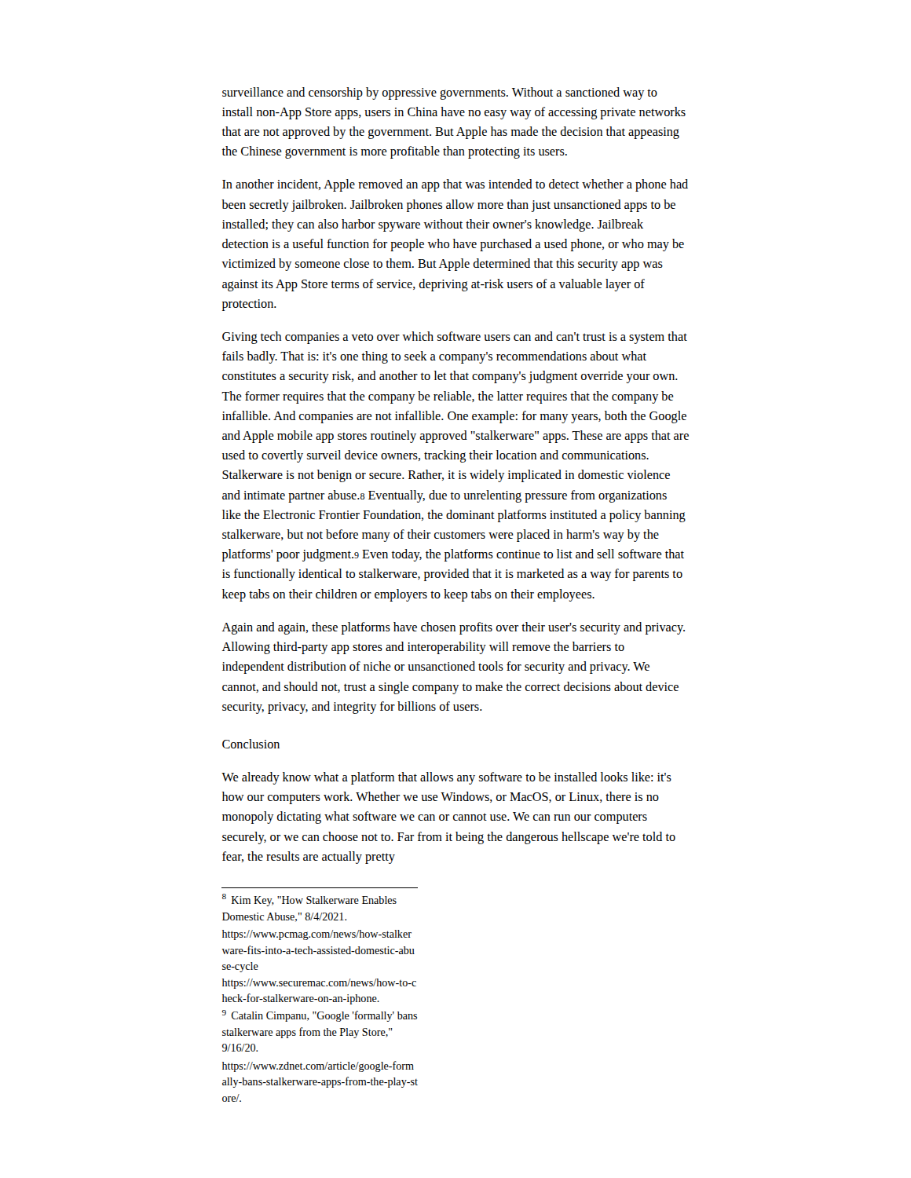surveillance and censorship by oppressive governments. Without a sanctioned way to install non-App Store apps, users in China have no easy way of accessing private networks that are not approved by the government. But Apple has made the decision that appeasing the Chinese government is more profitable than protecting its users.
In another incident, Apple removed an app that was intended to detect whether a phone had been secretly jailbroken. Jailbroken phones allow more than just unsanctioned apps to be installed; they can also harbor spyware without their owner's knowledge. Jailbreak detection is a useful function for people who have purchased a used phone, or who may be victimized by someone close to them. But Apple determined that this security app was against its App Store terms of service, depriving at-risk users of a valuable layer of protection.
Giving tech companies a veto over which software users can and can't trust is a system that fails badly. That is: it's one thing to seek a company's recommendations about what constitutes a security risk, and another to let that company's judgment override your own. The former requires that the company be reliable, the latter requires that the company be infallible. And companies are not infallible. One example: for many years, both the Google and Apple mobile app stores routinely approved "stalkerware" apps. These are apps that are used to covertly surveil device owners, tracking their location and communications. Stalkerware is not benign or secure. Rather, it is widely implicated in domestic violence and intimate partner abuse.8 Eventually, due to unrelenting pressure from organizations like the Electronic Frontier Foundation, the dominant platforms instituted a policy banning stalkerware, but not before many of their customers were placed in harm's way by the platforms' poor judgment.9 Even today, the platforms continue to list and sell software that is functionally identical to stalkerware, provided that it is marketed as a way for parents to keep tabs on their children or employers to keep tabs on their employees.
Again and again, these platforms have chosen profits over their user's security and privacy. Allowing third-party app stores and interoperability will remove the barriers to independent distribution of niche or unsanctioned tools for security and privacy. We cannot, and should not, trust a single company to make the correct decisions about device security, privacy, and integrity for billions of users.
Conclusion
We already know what a platform that allows any software to be installed looks like: it's how our computers work. Whether we use Windows, or MacOS, or Linux, there is no monopoly dictating what software we can or cannot use. We can run our computers securely, or we can choose not to. Far from it being the dangerous hellscape we're told to fear, the results are actually pretty
8 Kim Key, "How Stalkerware Enables Domestic Abuse," 8/4/2021.
https://www.pcmag.com/news/how-stalkerware-fits-into-a-tech-assisted-domestic-abuse-cycle
https://www.securemac.com/news/how-to-check-for-stalkerware-on-an-iphone.
9 Catalin Cimpanu, "Google 'formally' bans stalkerware apps from the Play Store," 9/16/20.
https://www.zdnet.com/article/google-formally-bans-stalkerware-apps-from-the-play-store/.